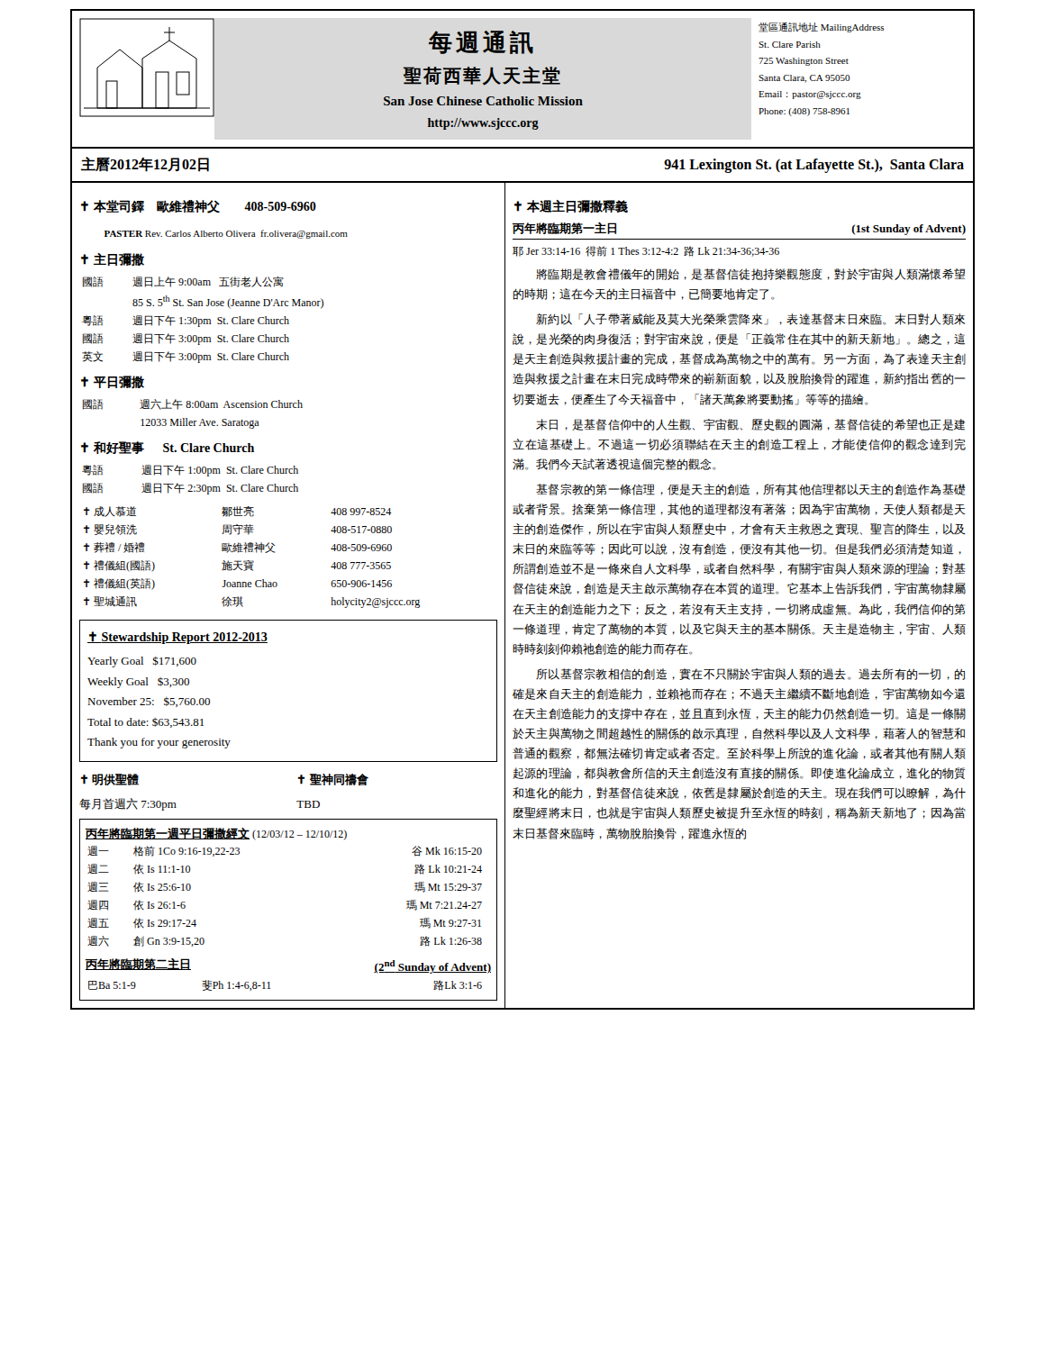每週通訊
聖荷西華人天主堂
San Jose Chinese Catholic Mission
http://www.sjccc.org
堂區通訊地址 MailingAddress
St. Clare Parish
725 Washington Street
Santa Clara, CA 95050
Email：pastor@sjccc.org
Phone: (408) 758-8961
主曆2012年12月02日
941 Lexington St. (at Lafayette St.), Santa Clara
本堂司鐸 歐維禮神父 408-509-6960
PASTER Rev. Carlos Alberto Olivera fr.olivera@gmail.com
主日彌撒
| 國語 | 週日上午 9:00am 五街老人公寓 |
| | 85 S. 5 th St. San Jose (Jeanne D'Arc Manor) |
| 粵語 | 週日下午 1:30pm St. Clare Church |
| 國語 | 週日下午 3:00pm St. Clare Church |
| 英文 | 週日下午 3:00pm St. Clare Church |
平日彌撒
| 國語 | 週六上午 8:00am Ascension Church |
| | 12033 Miller Ave. Saratoga |
和好聖事 St. Clare Church
| 粵語 | 週日下午 1:00pm St. Clare Church |
| 國語 | 週日下午 2:30pm St. Clare Church |
| 成人慕道 | 鄒世亮 | 408 997-8524 |
| 嬰兒領洗 | 周守華 | 408-517-0880 |
| 葬禮 / 婚禮 | 歐維禮神父 | 408-509-6960 |
| 禮儀組(國語) | 施天寶 | 408 777-3565 |
| 禮儀組(英語) | Joanne Chao | 650-906-1456 |
| 聖城通訊 | 徐琪 | holycity2@sjccc.org |
Stewardship Report 2012-2013
Yearly Goal $171,600
Weekly Goal $3,300
November 25: $5,760.00
Total to date: $63,543.81
Thank you for your generosity
明供聖體
聖神同禱會
每月首週六 7:30pm
TBD
丙年將臨期第一週平日彌撒經文
(12/03/12 – 12/10/12)
| 週一 | 格前 1Co 9:16-19,22-23 | 谷 Mk 16:15-20 |
| 週二 | 依 Is 11:1-10 | 路 Lk 10:21-24 |
| 週三 | 依 Is 25:6-10 | 瑪 Mt 15:29-37 |
| 週四 | 依 Is 26:1-6 | 瑪 Mt 7:21.24-27 |
| 週五 | 依 Is 29:17-24 | 瑪 Mt 9:27-31 |
| 週六 | 創 Gn 3:9-15,20 | 路 Lk 1:26-38 |
丙年將臨期第二主日
(2nd Sunday of Advent)
| 巴Ba 5:1-9 | 斐Ph 1:4-6,8-11 | 路Lk 3:1-6 |
本週主日彌撒釋義
丙年將臨期第一主日
(1st Sunday of Advent)
耶 Jer 33:14-16 得前 1 Thes 3:12-4:2 路 Lk 21:34-36;34-36
將臨期是教會禮儀年的開始，是基督信徒抱持樂觀態度，對於宇宙與人類滿懷希望的時期；這在今天的主日福音中，已簡要地肯定了。
新約以「人子帶著威能及莫大光榮乘雲降來」，表達基督末日來臨。末日對人類來說，是光榮的肉身復活；對宇宙來說，便是「正義常住在其中的新天新地」。總之，這是天主創造與救援計畫的完成，基督成為萬物之中的萬有。另一方面，為了表達天主創造與救援之計畫在末日完成時帶來的嶄新面貌，以及脫胎換骨的躍進，新約指出舊的一切要逝去，便產生了今天福音中，「諸天萬象將要動搖」等等的描繪。
末日，是基督信仰中的人生觀、宇宙觀、歷史觀的圓滿，基督信徒的希望也正是建立在這基礎上。不過這一切必須聯結在天主的創造工程上，才能使信仰的觀念達到完滿。我們今天試著透視這個完整的觀念。
基督宗教的第一條信理，便是天主的創造，所有其他信理都以天主的創造作為基礎或者背景。捨棄第一條信理，其他的道理都沒有著落；因為宇宙萬物，天使人類都是天主的創造傑作，所以在宇宙與人類歷史中，才會有天主救恩之實現、聖言的降生，以及末日的來臨等等；因此可以說，沒有創造，便沒有其他一切。但是我們必須清楚知道，所謂創造並不是一條來自人文科學，或者自然科學，有關宇宙與人類來源的理論；對基督信徒來說，創造是天主啟示萬物存在本質的道理。它基本上告訴我們，宇宙萬物隸屬在天主的創造能力之下；反之，若沒有天主支持，一切將成虛無。為此，我們信仰的第一條道理，肯定了萬物的本質，以及它與天主的基本關係。天主是造物主，宇宙、人類時時刻刻仰賴祂創造的能力而存在。
所以基督宗教相信的創造，實在不只關於宇宙與人類的過去。過去所有的一切，的確是來自天主的創造能力，並賴祂而存在；不過天主繼續不斷地創造，宇宙萬物如今還在天主創造能力的支撐中存在，並且直到永恆，天主的能力仍然創造一切。這是一條關於天主與萬物之間超越性的關係的啟示真理，自然科學以及人文科學，藉著人的智慧和普通的觀察，都無法確切肯定或者否定。至於科學上所說的進化論，或者其他有關人類起源的理論，都與教會所信的天主創造沒有直接的關係。即使進化論成立，進化的物質和進化的能力，對基督信徒來說，依舊是隸屬於創造的天主。現在我們可以瞭解，為什麼聖經將末日，也就是宇宙與人類歷史被提升至永恆的時刻，稱為新天新地了；因為當末日基督來臨時，萬物脫胎換骨，躍進永恆的